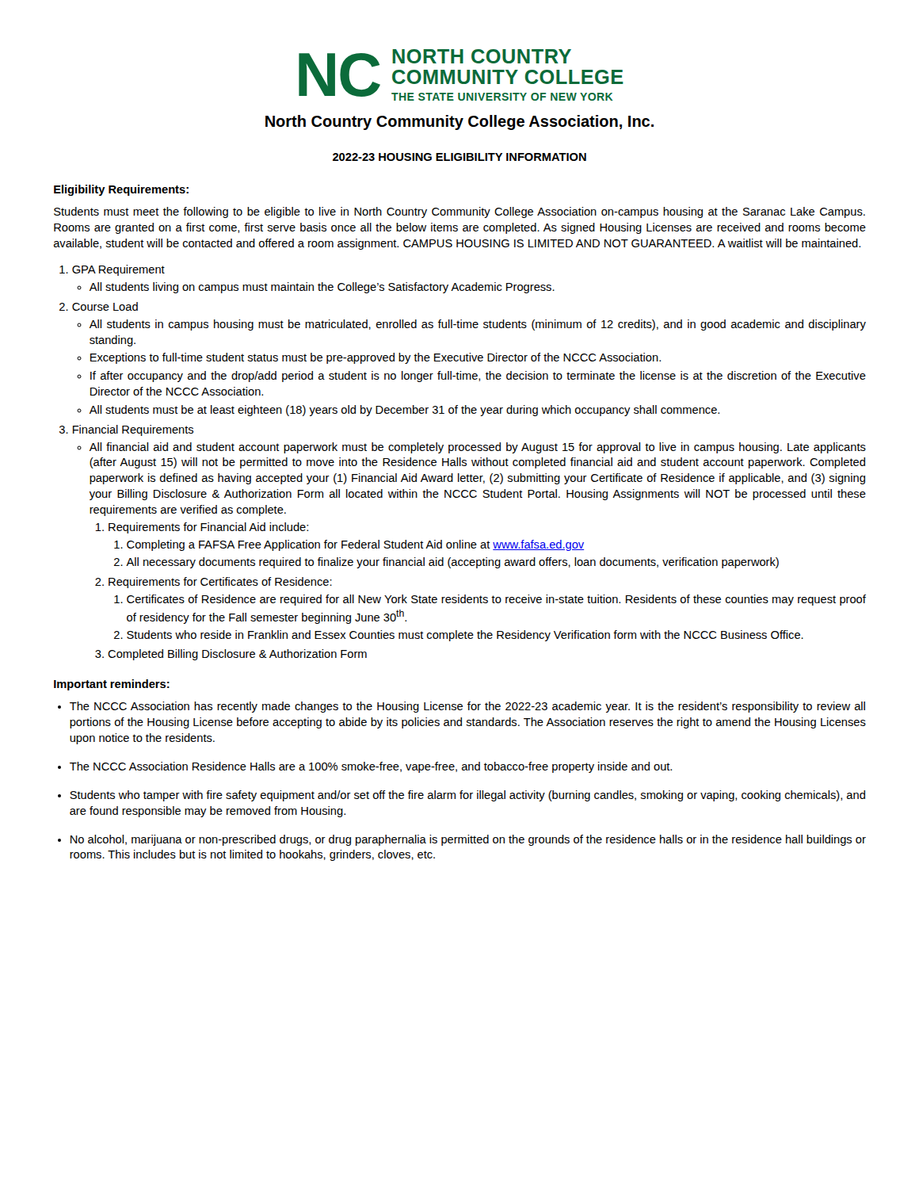NC
North Country
Community College
The State University of New York
North Country Community College Association, Inc.
2022-23 HOUSING ELIGIBILITY INFORMATION
Eligibility Requirements:
Students must meet the following to be eligible to live in North Country Community College Association on-campus housing at the Saranac Lake Campus. Rooms are granted on a first come, first serve basis once all the below items are completed. As signed Housing Licenses are received and rooms become available, student will be contacted and offered a room assignment. CAMPUS HOUSING IS LIMITED AND NOT GUARANTEED. A waitlist will be maintained.
GPA Requirement
All students living on campus must maintain the College’s Satisfactory Academic Progress.
Course Load
All students in campus housing must be matriculated, enrolled as full-time students (minimum of 12 credits), and in good academic and disciplinary standing.
Exceptions to full-time student status must be pre-approved by the Executive Director of the NCCC Association.
If after occupancy and the drop/add period a student is no longer full-time, the decision to terminate the license is at the discretion of the Executive Director of the NCCC Association.
All students must be at least eighteen (18) years old by December 31 of the year during which occupancy shall commence.
Financial Requirements
All financial aid and student account paperwork must be completely processed by August 15 for approval to live in campus housing. Late applicants (after August 15) will not be permitted to move into the Residence Halls without completed financial aid and student account paperwork. Completed paperwork is defined as having accepted your (1) Financial Aid Award letter, (2) submitting your Certificate of Residence if applicable, and (3) signing your Billing Disclosure & Authorization Form all located within the NCCC Student Portal. Housing Assignments will NOT be processed until these requirements are verified as complete.
Requirements for Financial Aid include:
Completing a FAFSA Free Application for Federal Student Aid online at www.fafsa.ed.gov
All necessary documents required to finalize your financial aid (accepting award offers, loan documents, verification paperwork)
Requirements for Certificates of Residence:
Certificates of Residence are required for all New York State residents to receive in-state tuition. Residents of these counties may request proof of residency for the Fall semester beginning June 30th.
Students who reside in Franklin and Essex Counties must complete the Residency Verification form with the NCCC Business Office.
Completed Billing Disclosure & Authorization Form
Important reminders:
The NCCC Association has recently made changes to the Housing License for the 2022-23 academic year. It is the resident’s responsibility to review all portions of the Housing License before accepting to abide by its policies and standards. The Association reserves the right to amend the Housing Licenses upon notice to the residents.
The NCCC Association Residence Halls are a 100% smoke-free, vape-free, and tobacco-free property inside and out.
Students who tamper with fire safety equipment and/or set off the fire alarm for illegal activity (burning candles, smoking or vaping, cooking chemicals), and are found responsible may be removed from Housing.
No alcohol, marijuana or non-prescribed drugs, or drug paraphernalia is permitted on the grounds of the residence halls or in the residence hall buildings or rooms. This includes but is not limited to hookahs, grinders, cloves, etc.